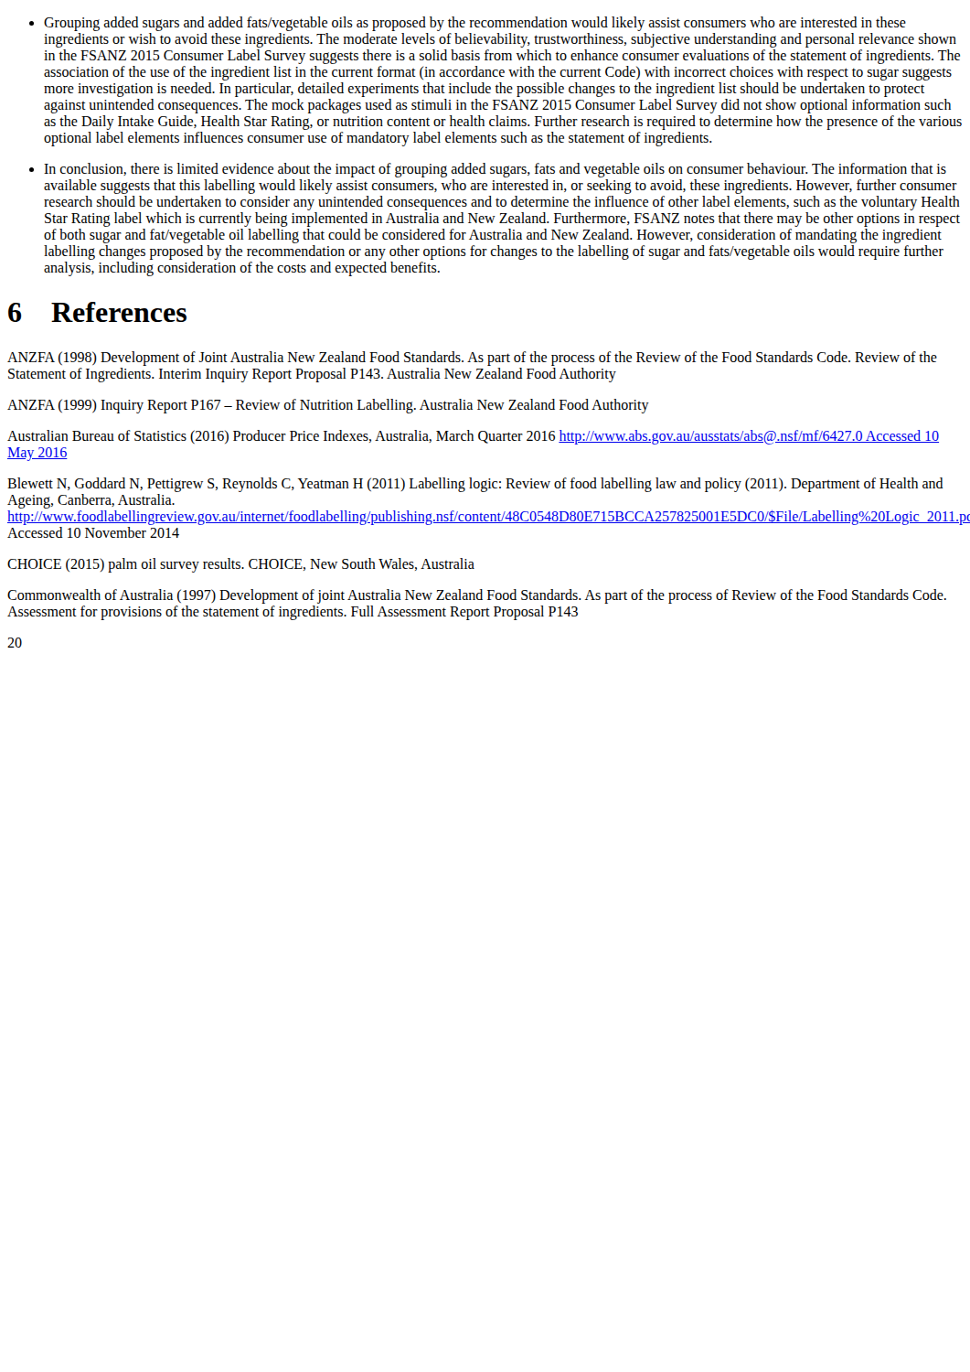Grouping added sugars and added fats/vegetable oils as proposed by the recommendation would likely assist consumers who are interested in these ingredients or wish to avoid these ingredients. The moderate levels of believability, trustworthiness, subjective understanding and personal relevance shown in the FSANZ 2015 Consumer Label Survey suggests there is a solid basis from which to enhance consumer evaluations of the statement of ingredients. The association of the use of the ingredient list in the current format (in accordance with the current Code) with incorrect choices with respect to sugar suggests more investigation is needed. In particular, detailed experiments that include the possible changes to the ingredient list should be undertaken to protect against unintended consequences. The mock packages used as stimuli in the FSANZ 2015 Consumer Label Survey did not show optional information such as the Daily Intake Guide, Health Star Rating, or nutrition content or health claims. Further research is required to determine how the presence of the various optional label elements influences consumer use of mandatory label elements such as the statement of ingredients.
In conclusion, there is limited evidence about the impact of grouping added sugars, fats and vegetable oils on consumer behaviour. The information that is available suggests that this labelling would likely assist consumers, who are interested in, or seeking to avoid, these ingredients. However, further consumer research should be undertaken to consider any unintended consequences and to determine the influence of other label elements, such as the voluntary Health Star Rating label which is currently being implemented in Australia and New Zealand. Furthermore, FSANZ notes that there may be other options in respect of both sugar and fat/vegetable oil labelling that could be considered for Australia and New Zealand. However, consideration of mandating the ingredient labelling changes proposed by the recommendation or any other options for changes to the labelling of sugar and fats/vegetable oils would require further analysis, including consideration of the costs and expected benefits.
6 References
ANZFA (1998) Development of Joint Australia New Zealand Food Standards. As part of the process of the Review of the Food Standards Code. Review of the Statement of Ingredients. Interim Inquiry Report Proposal P143. Australia New Zealand Food Authority
ANZFA (1999) Inquiry Report P167 – Review of Nutrition Labelling. Australia New Zealand Food Authority
Australian Bureau of Statistics (2016) Producer Price Indexes, Australia, March Quarter 2016 http://www.abs.gov.au/ausstats/abs@.nsf/mf/6427.0 Accessed 10 May 2016
Blewett N, Goddard N, Pettigrew S, Reynolds C, Yeatman H (2011) Labelling logic: Review of food labelling law and policy (2011). Department of Health and Ageing, Canberra, Australia.
http://www.foodlabellingreview.gov.au/internet/foodlabelling/publishing.nsf/content/48C0548D80E715BCCA257825001E5DC0/$File/Labelling%20Logic_2011.pdf Accessed 10 November 2014
CHOICE (2015) palm oil survey results. CHOICE, New South Wales, Australia
Commonwealth of Australia (1997) Development of joint Australia New Zealand Food Standards. As part of the process of Review of the Food Standards Code. Assessment for provisions of the statement of ingredients. Full Assessment Report Proposal P143
20